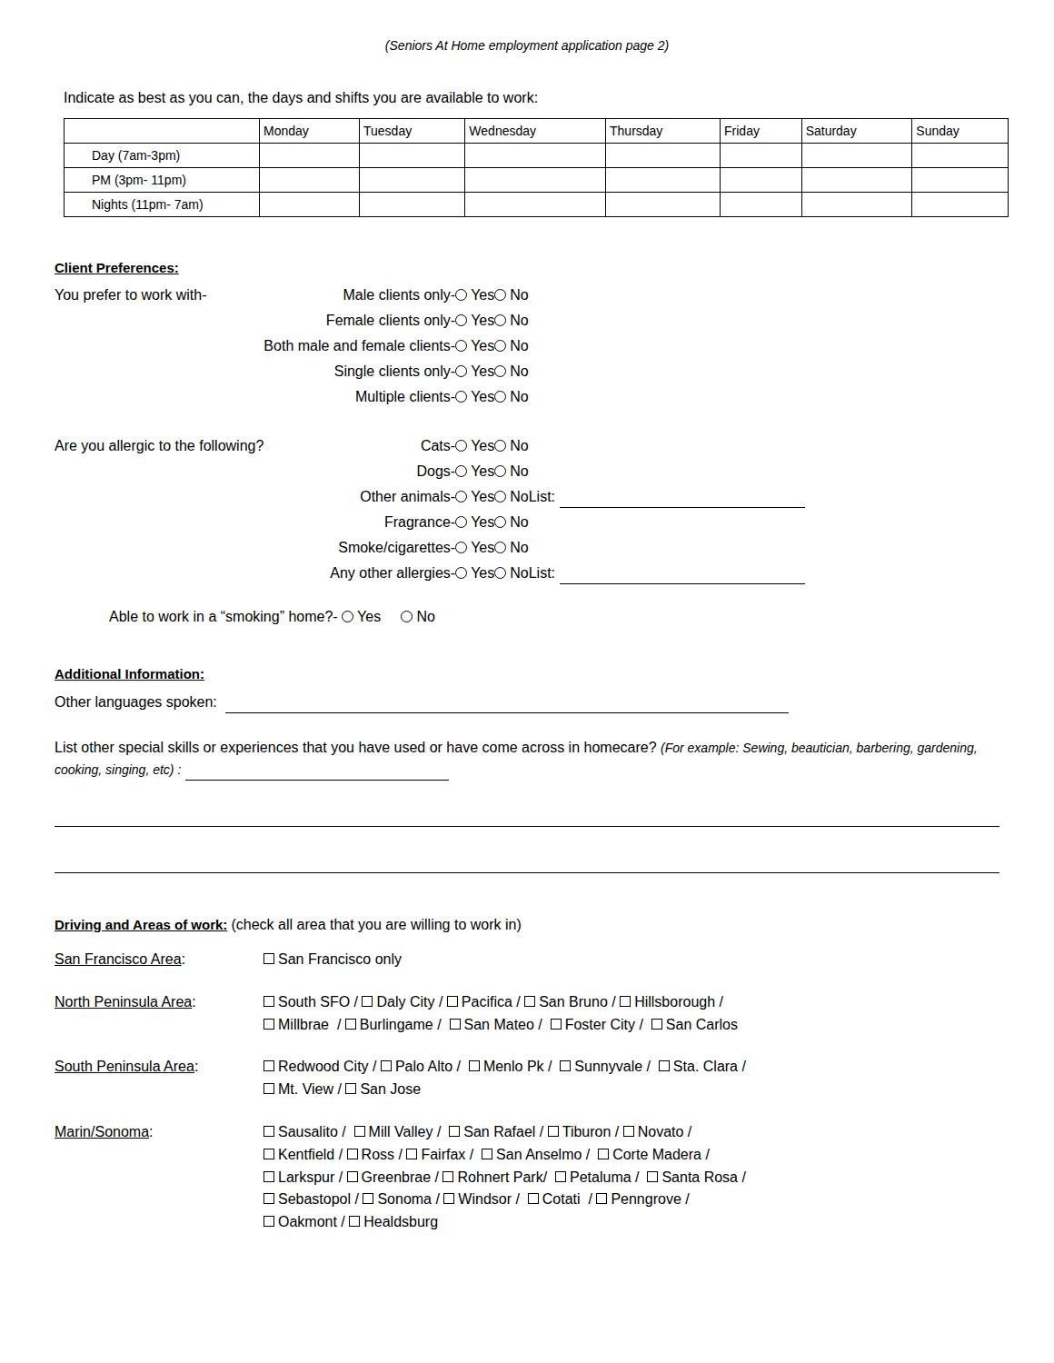(Seniors At Home employment application page 2)
Indicate as best as you can, the days and shifts you are available to work:
| | Monday | Tuesday | Wednesday | Thursday | Friday | Saturday | Sunday |
| --- | --- | --- | --- | --- | --- | --- | --- |
| Day (7am-3pm) | | | | | | | |
| PM (3pm- 11pm) | | | | | | | |
| Nights (11pm- 7am) | | | | | | | |
Client Preferences:
| You prefer to work with- | Male clients only- | Yes | No | |
| | Female clients only- | Yes | No | |
| | Both male and female clients- | Yes | No | |
| | Single clients only- | Yes | No | |
| | Multiple clients- | Yes | No | |
| Are you allergic to the following? | Cats- | Yes | No | |
| | Dogs- | Yes | No | |
| | Other animals- | Yes | No | List: |
| | Fragrance- | Yes | No | |
| | Smoke/cigarettes- | Yes | No | |
| | Any other allergies- | Yes | No | List: |
Able to work in a “smoking” home?- Yes No
Additional Information:
Other languages spoken:
List other special skills or experiences that you have used or have come across in homecare? (For example: Sewing, beautician, barbering, gardening, cooking, singing, etc) :
Driving and Areas of work:
(check all area that you are willing to work in)
| San Francisco Area : | San Francisco only |
| North Peninsula Area : | South SFO / Daly City / Pacifica / San Bruno / Hillsborough / Millbrae / Burlingame / San Mateo / Foster City / San Carlos |
| South Peninsula Area : | Redwood City / Palo Alto / Menlo Pk / Sunnyvale / Sta. Clara / Mt. View / San Jose |
| Marin/Sonoma : | Sausalito / Mill Valley / San Rafael / Tiburon / Novato / Kentfield / Ross / Fairfax / San Anselmo / Corte Madera / Larkspur / Greenbrae / Rohnert Park/ Petaluma / Santa Rosa / Sebastopol / Sonoma / Windsor / Cotati / Penngrove / Oakmont / Healdsburg |